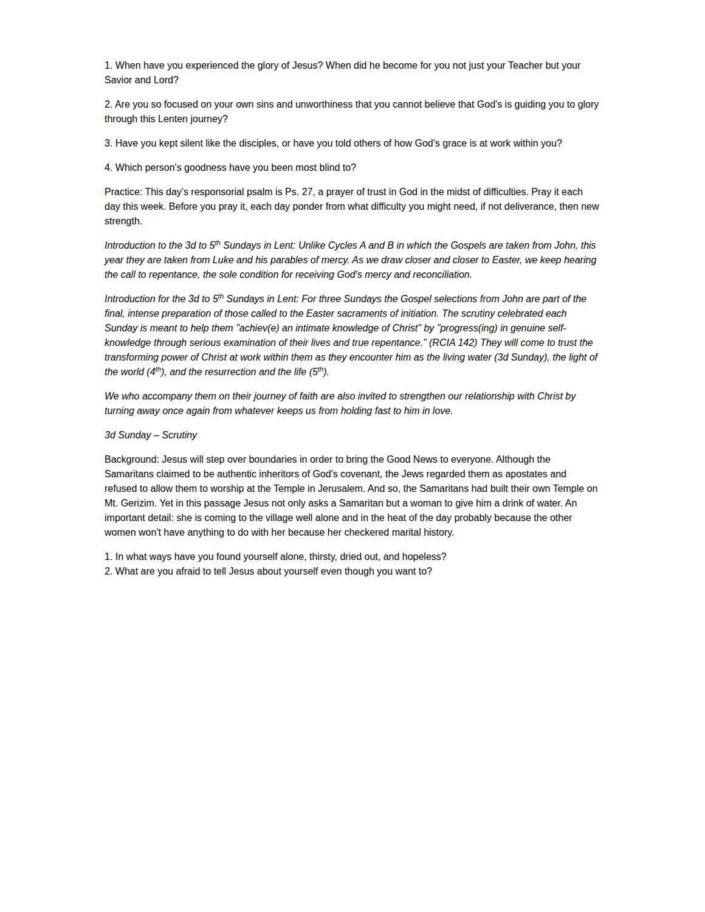1. When have you experienced the glory of Jesus? When did he become for you not just your Teacher but your Savior and Lord?
2. Are you so focused on your own sins and unworthiness that you cannot believe that God's is guiding you to glory through this Lenten journey?
3. Have you kept silent like the disciples, or have you told others of how God's grace is at work within you?
4. Which person's goodness have you been most blind to?
Practice: This day's responsorial psalm is Ps. 27, a prayer of trust in God in the midst of difficulties. Pray it each day this week. Before you pray it, each day ponder from what difficulty you might need, if not deliverance, then new strength.
Introduction to the 3d to 5th Sundays in Lent: Unlike Cycles A and B in which the Gospels are taken from John, this year they are taken from Luke and his parables of mercy. As we draw closer and closer to Easter, we keep hearing the call to repentance, the sole condition for receiving God's mercy and reconciliation.
Introduction for the 3d to 5th Sundays in Lent: For three Sundays the Gospel selections from John are part of the final, intense preparation of those called to the Easter sacraments of initiation. The scrutiny celebrated each Sunday is meant to help them "achiev(e) an intimate knowledge of Christ" by "progress(ing) in genuine self-knowledge through serious examination of their lives and true repentance." (RCIA 142) They will come to trust the transforming power of Christ at work within them as they encounter him as the living water (3d Sunday), the light of the world (4th), and the resurrection and the life (5th).
We who accompany them on their journey of faith are also invited to strengthen our relationship with Christ by turning away once again from whatever keeps us from holding fast to him in love.
3d Sunday – Scrutiny
Background: Jesus will step over boundaries in order to bring the Good News to everyone. Although the Samaritans claimed to be authentic inheritors of God's covenant, the Jews regarded them as apostates and refused to allow them to worship at the Temple in Jerusalem. And so, the Samaritans had built their own Temple on Mt. Gerizim. Yet in this passage Jesus not only asks a Samaritan but a woman to give him a drink of water. An important detail: she is coming to the village well alone and in the heat of the day probably because the other women won't have anything to do with her because her checkered marital history.
1. In what ways have you found yourself alone, thirsty, dried out, and hopeless?
2. What are you afraid to tell Jesus about yourself even though you want to?